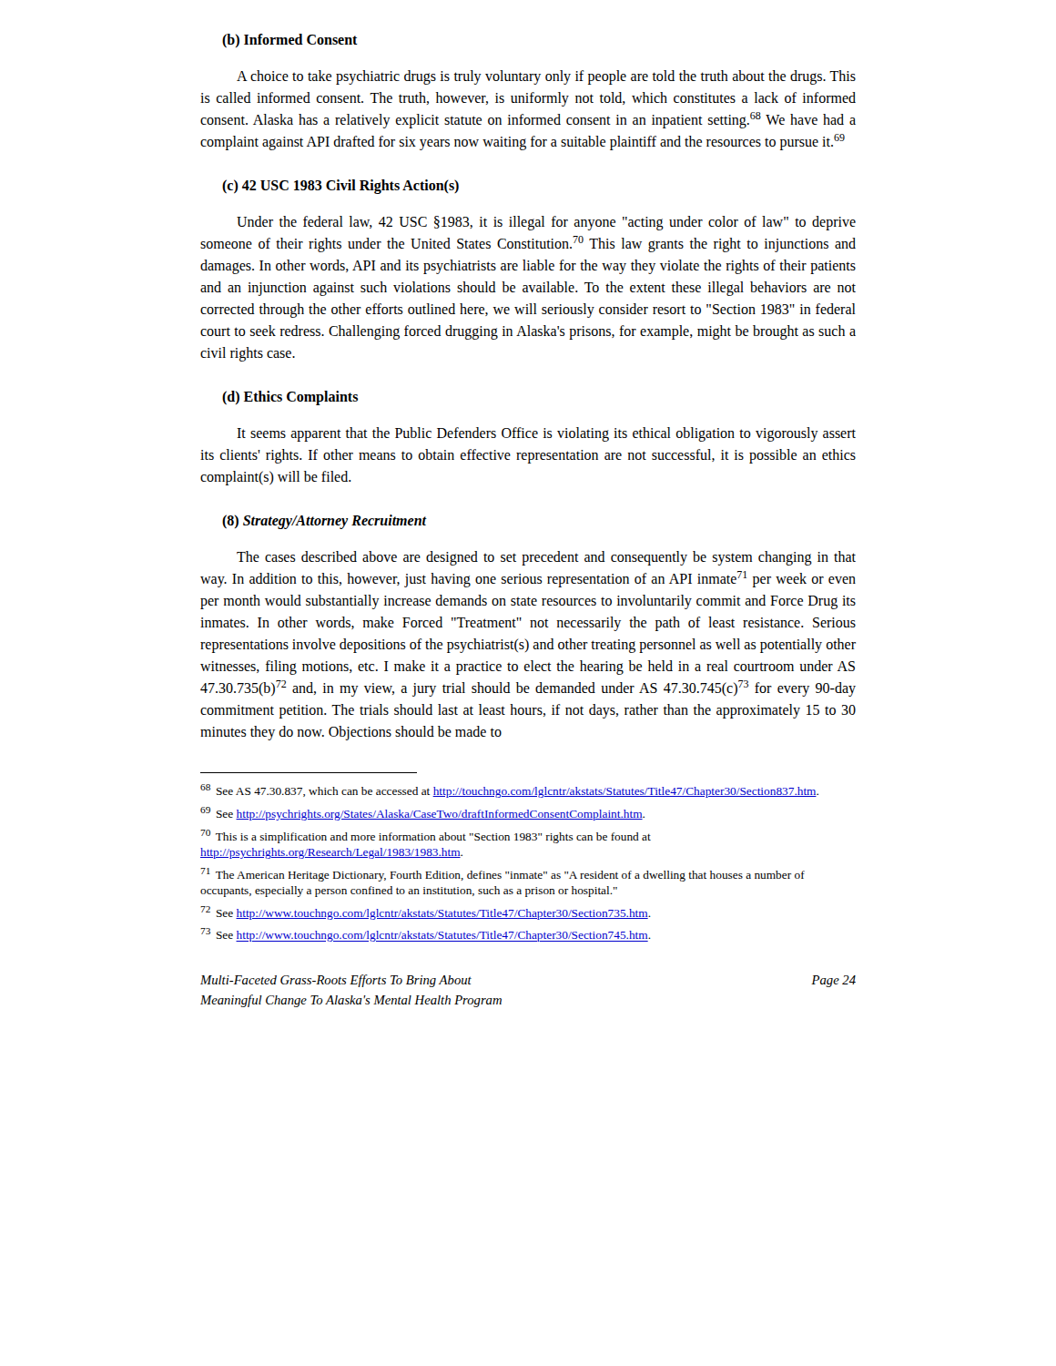(b) Informed Consent
A choice to take psychiatric drugs is truly voluntary only if people are told the truth about the drugs. This is called informed consent. The truth, however, is uniformly not told, which constitutes a lack of informed consent. Alaska has a relatively explicit statute on informed consent in an inpatient setting.68 We have had a complaint against API drafted for six years now waiting for a suitable plaintiff and the resources to pursue it.69
(c) 42 USC 1983 Civil Rights Action(s)
Under the federal law, 42 USC §1983, it is illegal for anyone "acting under color of law" to deprive someone of their rights under the United States Constitution.70 This law grants the right to injunctions and damages. In other words, API and its psychiatrists are liable for the way they violate the rights of their patients and an injunction against such violations should be available. To the extent these illegal behaviors are not corrected through the other efforts outlined here, we will seriously consider resort to "Section 1983" in federal court to seek redress. Challenging forced drugging in Alaska's prisons, for example, might be brought as such a civil rights case.
(d) Ethics Complaints
It seems apparent that the Public Defenders Office is violating its ethical obligation to vigorously assert its clients' rights. If other means to obtain effective representation are not successful, it is possible an ethics complaint(s) will be filed.
(8) Strategy/Attorney Recruitment
The cases described above are designed to set precedent and consequently be system changing in that way. In addition to this, however, just having one serious representation of an API inmate71 per week or even per month would substantially increase demands on state resources to involuntarily commit and Force Drug its inmates. In other words, make Forced "Treatment" not necessarily the path of least resistance. Serious representations involve depositions of the psychiatrist(s) and other treating personnel as well as potentially other witnesses, filing motions, etc. I make it a practice to elect the hearing be held in a real courtroom under AS 47.30.735(b)72 and, in my view, a jury trial should be demanded under AS 47.30.745(c)73 for every 90-day commitment petition. The trials should last at least hours, if not days, rather than the approximately 15 to 30 minutes they do now. Objections should be made to
68 See AS 47.30.837, which can be accessed at http://touchngo.com/lglcntr/akstats/Statutes/Title47/Chapter30/Section837.htm.
69 See http://psychrights.org/States/Alaska/CaseTwo/draftInformedConsentComplaint.htm.
70 This is a simplification and more information about "Section 1983" rights can be found at http://psychrights.org/Research/Legal/1983/1983.htm.
71 The American Heritage Dictionary, Fourth Edition, defines "inmate" as "A resident of a dwelling that houses a number of occupants, especially a person confined to an institution, such as a prison or hospital."
72 See http://www.touchngo.com/lglcntr/akstats/Statutes/Title47/Chapter30/Section735.htm.
73 See http://www.touchngo.com/lglcntr/akstats/Statutes/Title47/Chapter30/Section745.htm.
Multi-Faceted Grass-Roots Efforts To Bring About
Meaningful Change To Alaska's Mental Health Program
Page 24